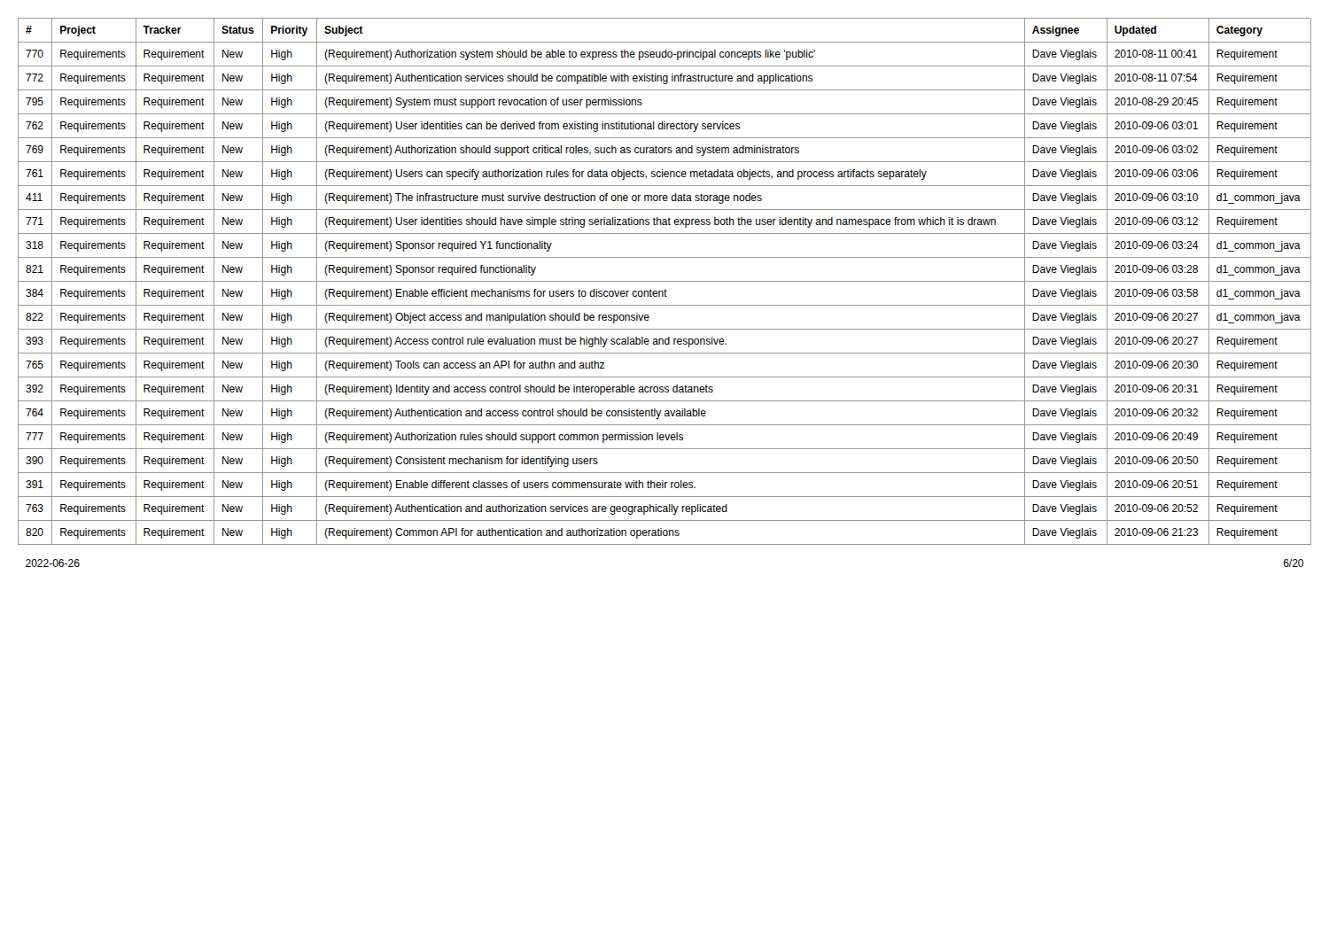Requirements tracker issue listing
| # | Project | Tracker | Status | Priority | Subject | Assignee | Updated | Category |
| --- | --- | --- | --- | --- | --- | --- | --- | --- |
| 770 | Requirements | Requirement | New | High | (Requirement) Authorization system should be able to express the pseudo-principal concepts like 'public' | Dave Vieglais | 2010-08-11 00:41 | Requirement |
| 772 | Requirements | Requirement | New | High | (Requirement) Authentication services should be compatible with existing infrastructure and applications | Dave Vieglais | 2010-08-11 07:54 | Requirement |
| 795 | Requirements | Requirement | New | High | (Requirement) System must support revocation of user permissions | Dave Vieglais | 2010-08-29 20:45 | Requirement |
| 762 | Requirements | Requirement | New | High | (Requirement) User identities can be derived from existing institutional directory services | Dave Vieglais | 2010-09-06 03:01 | Requirement |
| 769 | Requirements | Requirement | New | High | (Requirement) Authorization should support critical roles, such as curators and system administrators | Dave Vieglais | 2010-09-06 03:02 | Requirement |
| 761 | Requirements | Requirement | New | High | (Requirement) Users can specify authorization rules for data objects, science metadata objects, and process artifacts separately | Dave Vieglais | 2010-09-06 03:06 | Requirement |
| 411 | Requirements | Requirement | New | High | (Requirement) The infrastructure must survive destruction of one or more data storage nodes | Dave Vieglais | 2010-09-06 03:10 | d1_common_java |
| 771 | Requirements | Requirement | New | High | (Requirement) User identities should have simple string serializations that express both the user identity and namespace from which it is drawn | Dave Vieglais | 2010-09-06 03:12 | Requirement |
| 318 | Requirements | Requirement | New | High | (Requirement) Sponsor required Y1 functionality | Dave Vieglais | 2010-09-06 03:24 | d1_common_java |
| 821 | Requirements | Requirement | New | High | (Requirement) Sponsor required functionality | Dave Vieglais | 2010-09-06 03:28 | d1_common_java |
| 384 | Requirements | Requirement | New | High | (Requirement) Enable efficient mechanisms for users to discover content | Dave Vieglais | 2010-09-06 03:58 | d1_common_java |
| 822 | Requirements | Requirement | New | High | (Requirement) Object access and manipulation should be responsive | Dave Vieglais | 2010-09-06 20:27 | d1_common_java |
| 393 | Requirements | Requirement | New | High | (Requirement) Access control rule evaluation must be highly scalable and responsive. | Dave Vieglais | 2010-09-06 20:27 | Requirement |
| 765 | Requirements | Requirement | New | High | (Requirement) Tools can access an API for authn and authz | Dave Vieglais | 2010-09-06 20:30 | Requirement |
| 392 | Requirements | Requirement | New | High | (Requirement) Identity and access control should be interoperable across datanets | Dave Vieglais | 2010-09-06 20:31 | Requirement |
| 764 | Requirements | Requirement | New | High | (Requirement) Authentication and access control should be consistently available | Dave Vieglais | 2010-09-06 20:32 | Requirement |
| 777 | Requirements | Requirement | New | High | (Requirement) Authorization rules should support common permission levels | Dave Vieglais | 2010-09-06 20:49 | Requirement |
| 390 | Requirements | Requirement | New | High | (Requirement) Consistent mechanism for identifying users | Dave Vieglais | 2010-09-06 20:50 | Requirement |
| 391 | Requirements | Requirement | New | High | (Requirement) Enable different classes of users commensurate with their roles. | Dave Vieglais | 2010-09-06 20:51 | Requirement |
| 763 | Requirements | Requirement | New | High | (Requirement) Authentication and authorization services are geographically replicated | Dave Vieglais | 2010-09-06 20:52 | Requirement |
| 820 | Requirements | Requirement | New | High | (Requirement) Common API for authentication and authorization operations | Dave Vieglais | 2010-09-06 21:23 | Requirement |
| 2022-06-26 | 6/20 |